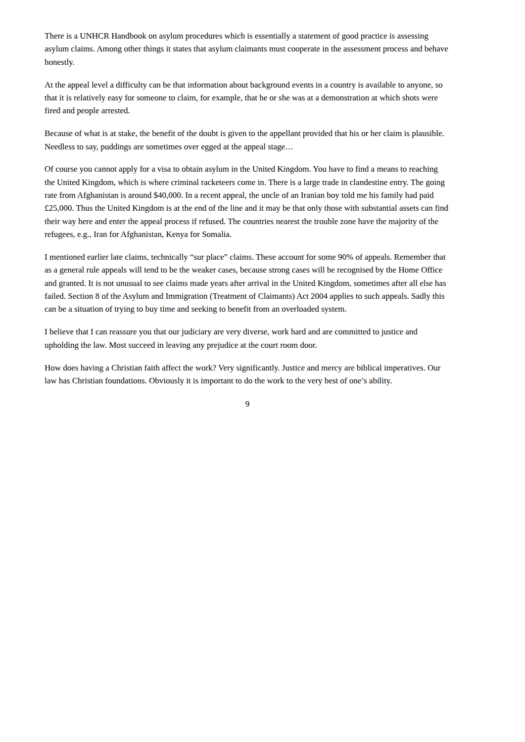There is a UNHCR Handbook on asylum procedures which is essentially a statement of good practice is assessing asylum claims. Among other things it states that asylum claimants must cooperate in the assessment process and behave honestly.
At the appeal level a difficulty can be that information about background events in a country is available to anyone, so that it is relatively easy for someone to claim, for example, that he or she was at a demonstration at which shots were fired and people arrested.
Because of what is at stake, the benefit of the doubt is given to the appellant provided that his or her claim is plausible. Needless to say, puddings are sometimes over egged at the appeal stage…
Of course you cannot apply for a visa to obtain asylum in the United Kingdom. You have to find a means to reaching the United Kingdom, which is where criminal racketeers come in. There is a large trade in clandestine entry. The going rate from Afghanistan is around $40,000. In a recent appeal, the uncle of an Iranian boy told me his family had paid £25,000. Thus the United Kingdom is at the end of the line and it may be that only those with substantial assets can find their way here and enter the appeal process if refused. The countries nearest the trouble zone have the majority of the refugees, e.g., Iran for Afghanistan, Kenya for Somalia.
I mentioned earlier late claims, technically “sur place” claims. These account for some 90% of appeals. Remember that as a general rule appeals will tend to be the weaker cases, because strong cases will be recognised by the Home Office and granted. It is not unusual to see claims made years after arrival in the United Kingdom, sometimes after all else has failed. Section 8 of the Asylum and Immigration (Treatment of Claimants) Act 2004 applies to such appeals. Sadly this can be a situation of trying to buy time and seeking to benefit from an overloaded system.
I believe that I can reassure you that our judiciary are very diverse, work hard and are committed to justice and upholding the law. Most succeed in leaving any prejudice at the court room door.
How does having a Christian faith affect the work? Very significantly. Justice and mercy are biblical imperatives. Our law has Christian foundations. Obviously it is important to do the work to the very best of one’s ability.
9